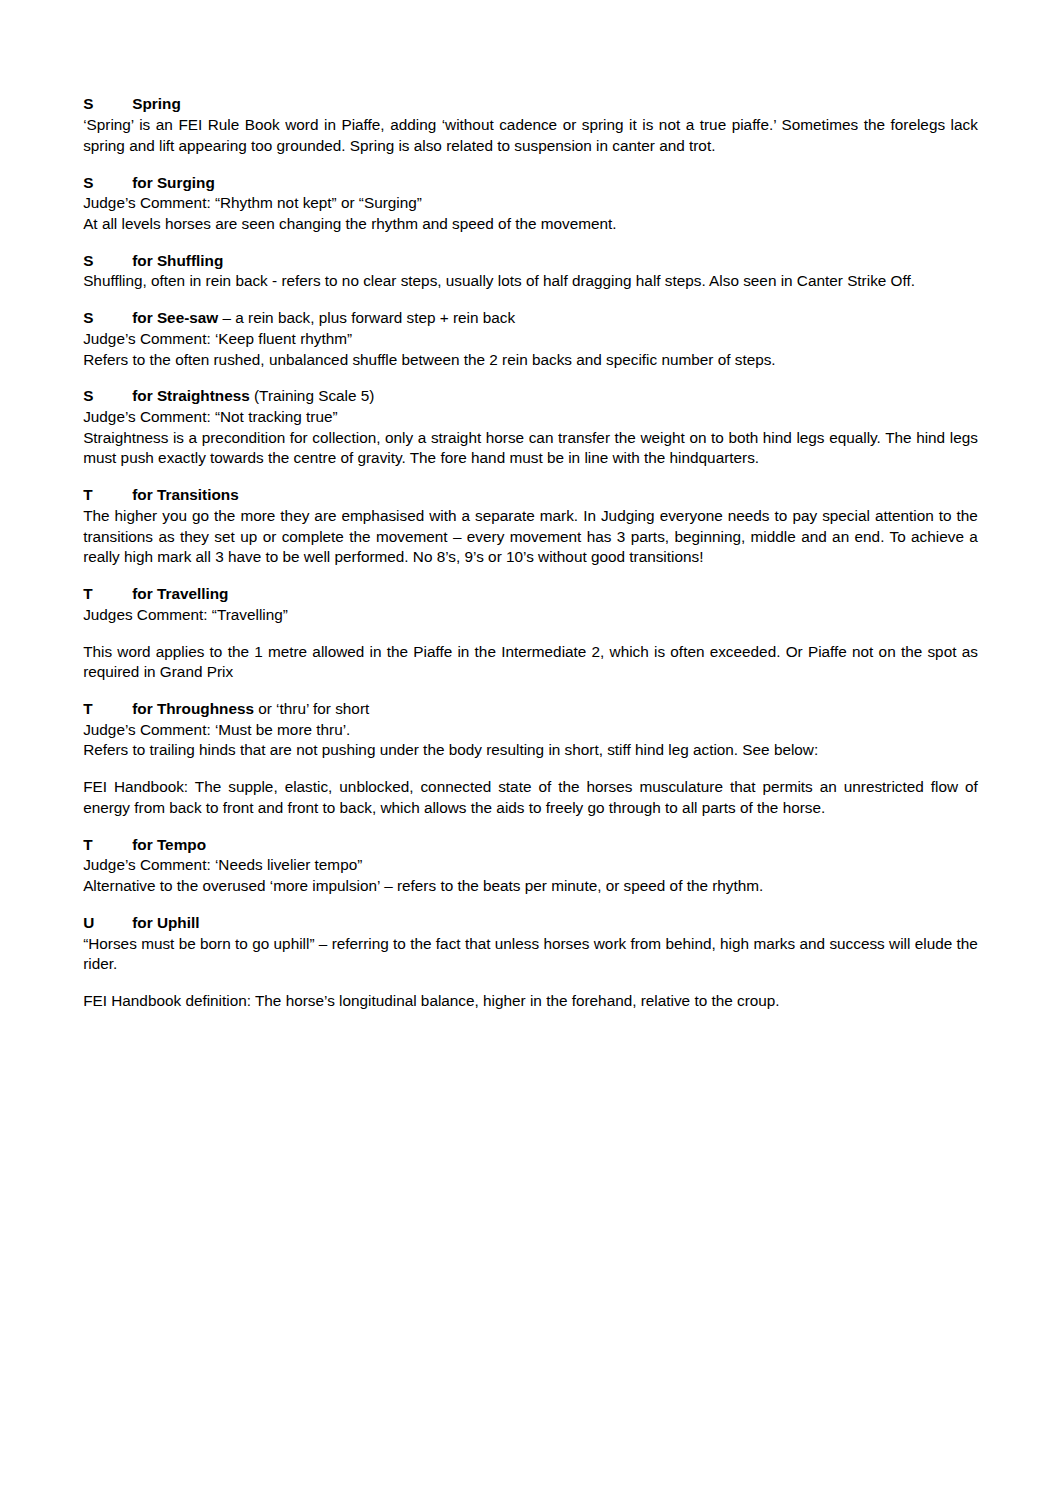SSpring
‘Spring’ is an FEI Rule Book word in Piaffe, adding ‘without cadence or spring it is not a true piaffe.’ Sometimes the forelegs lack spring and lift appearing too grounded. Spring is also related to suspension in canter and trot.
Sfor Surging
Judge’s Comment: “Rhythm not kept” or “Surging”
At all levels horses are seen changing the rhythm and speed of the movement.
Sfor Shuffling
Shuffling, often in rein back - refers to no clear steps, usually lots of half dragging half steps. Also seen in Canter Strike Off.
Sfor See-saw – a rein back, plus forward step + rein back
Judge’s Comment: ‘Keep fluent rhythm”
Refers to the often rushed, unbalanced shuffle between the 2 rein backs and specific number of steps.
Sfor Straightness (Training Scale 5)
Judge’s Comment: “Not tracking true”
Straightness is a precondition for collection, only a straight horse can transfer the weight on to both hind legs equally. The hind legs must push exactly towards the centre of gravity. The fore hand must be in line with the hindquarters.
Tfor Transitions
The higher you go the more they are emphasised with a separate mark. In Judging everyone needs to pay special attention to the transitions as they set up or complete the movement – every movement has 3 parts, beginning, middle and an end. To achieve a really high mark all 3 have to be well performed. No 8’s, 9’s or 10’s without good transitions!
Tfor Travelling
Judges Comment: “Travelling”
This word applies to the 1 metre allowed in the Piaffe in the Intermediate 2, which is often exceeded. Or Piaffe not on the spot as required in Grand Prix
Tfor Throughness or ‘thru’ for short
Judge’s Comment: ‘Must be more thru’.
Refers to trailing hinds that are not pushing under the body resulting in short, stiff hind leg action. See below:
FEI Handbook: The supple, elastic, unblocked, connected state of the horses musculature that permits an unrestricted flow of energy from back to front and front to back, which allows the aids to freely go through to all parts of the horse.
Tfor Tempo
Judge’s Comment: ‘Needs livelier tempo”
Alternative to the overused ‘more impulsion’ – refers to the beats per minute, or speed of the rhythm.
Ufor Uphill
“Horses must be born to go uphill” – referring to the fact that unless horses work from behind, high marks and success will elude the rider.
FEI Handbook definition: The horse’s longitudinal balance, higher in the forehand, relative to the croup.